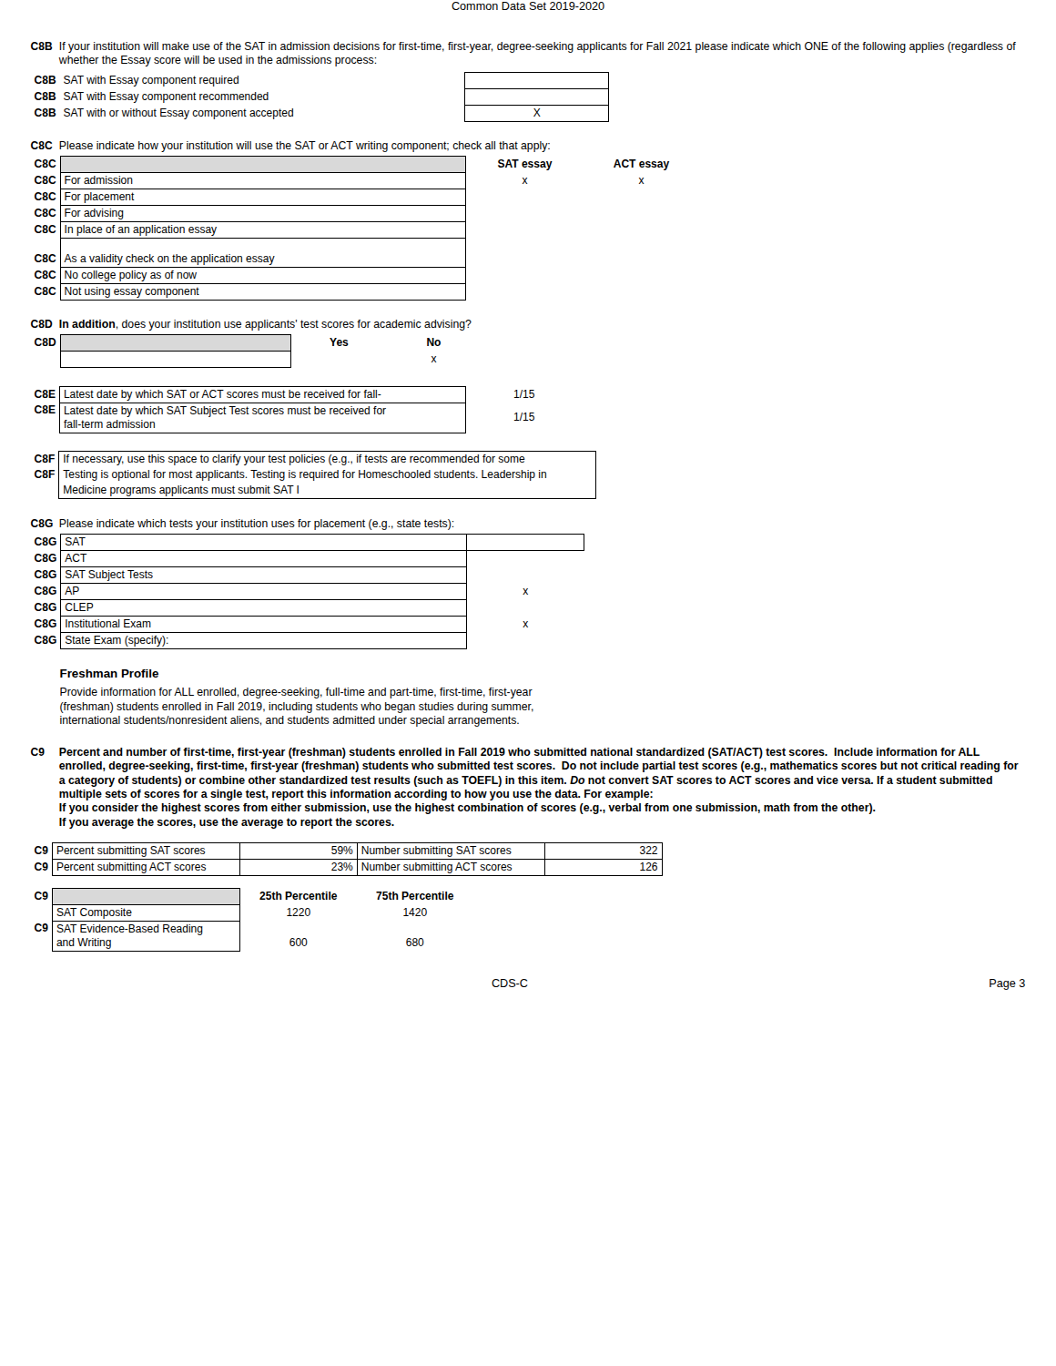Common Data Set 2019-2020
C8B
If your institution will make use of the SAT in admission decisions for first-time, first-year, degree-seeking applicants for Fall 2021 please indicate which ONE of the following applies (regardless of whether the Essay score will be used in the admissions process:
| C8B | SAT with Essay component required | |
| C8B | SAT with Essay component recommended | |
| C8B | SAT with or without Essay component accepted | X |
C8C
Please indicate how your institution will use the SAT or ACT writing component; check all that apply:
| C8C | | SAT essay | ACT essay |
| C8C | For admission | x | x |
| C8C | For placement | | |
| C8C | For advising | | |
| C8C | In place of an application essay | | |
| C8C | As a validity check on the application essay | | |
| C8C | No college policy as of now | | |
| C8C | Not using essay component | | |
C8D
In addition, does your institution use applicants' test scores for academic advising?
| C8D | | Yes | No |
| | | | x |
| C8E | Latest date by which SAT or ACT scores must be received for fall- | 1/15 |
| C8E | Latest date by which SAT Subject Test scores must be received for fall-term admission | 1/15 |
| C8F | If necessary, use this space to clarify your test policies (e.g., if tests are recommended for some |
| C8F | Testing is optional for most applicants. Testing is required for Homeschooled students. Leadership in |
| | Medicine programs applicants must submit SAT I |
C8G
Please indicate which tests your institution uses for placement (e.g., state tests):
| C8G | SAT | |
| C8G | ACT | |
| C8G | SAT Subject Tests | |
| C8G | AP | x |
| C8G | CLEP | |
| C8G | Institutional Exam | x |
| C8G | State Exam (specify): | |
Freshman Profile
Provide information for ALL enrolled, degree-seeking, full-time and part-time, first-time, first-year
(freshman) students enrolled in Fall 2019, including students who began studies during summer,
international students/nonresident aliens, and students admitted under special arrangements.
C9
Percent and number of first-time, first-year (freshman) students enrolled in Fall 2019 who submitted national standardized (SAT/ACT) test scores. Include information for ALL enrolled, degree-seeking, first-time, first-year (freshman) students who submitted test scores. Do not include partial test scores (e.g., mathematics scores but not critical reading for a category of students) or combine other standardized test results (such as TOEFL) in this item. Do not convert SAT scores to ACT scores and vice versa. If a student submitted multiple sets of scores for a single test, report this information according to how you use the data. For example:
If you consider the highest scores from either submission, use the highest combination of scores (e.g., verbal from one submission, math from the other).
If you average the scores, use the average to report the scores.
| C9 | Percent submitting SAT scores | 59% | Number submitting SAT scores | 322 |
| C9 | Percent submitting ACT scores | 23% | Number submitting ACT scores | 126 |
| C9 | | 25th Percentile | 75th Percentile |
| | SAT Composite | 1220 | 1420 |
| C9 | SAT Evidence-Based Reading and Writing | 600 | 680 |
CDS-C
Page 3